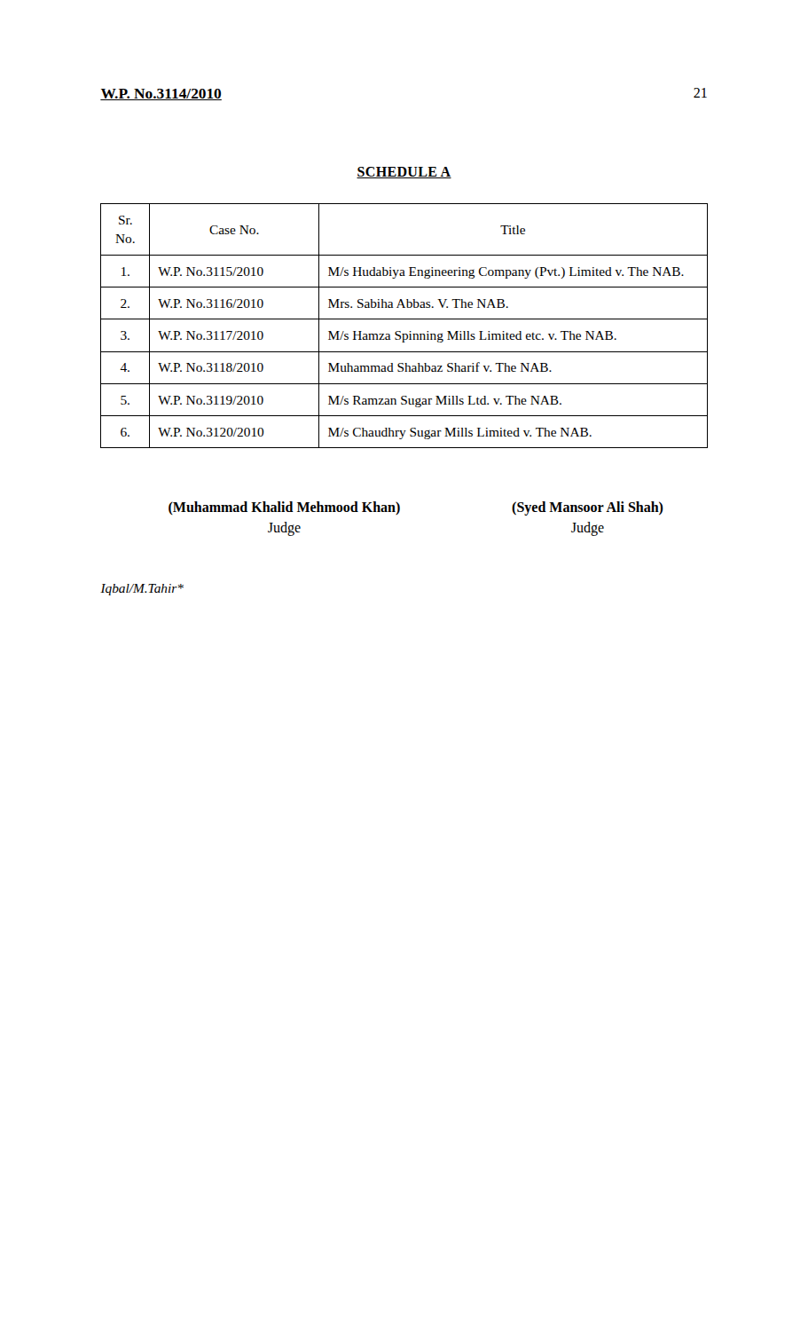W.P. No.3114/2010 21
SCHEDULE A
| Sr. No. | Case No. | Title |
| --- | --- | --- |
| 1. | W.P. No.3115/2010 | M/s Hudabiya Engineering Company (Pvt.) Limited v. The NAB. |
| 2. | W.P. No.3116/2010 | Mrs. Sabiha Abbas. V. The NAB. |
| 3. | W.P. No.3117/2010 | M/s Hamza Spinning Mills Limited etc. v. The NAB. |
| 4. | W.P. No.3118/2010 | Muhammad Shahbaz Sharif v. The NAB. |
| 5. | W.P. No.3119/2010 | M/s Ramzan Sugar Mills Ltd. v. The NAB. |
| 6. | W.P. No.3120/2010 | M/s Chaudhry Sugar Mills Limited v. The NAB. |
| (Muhammad Khalid Mehmood Khan) | (Syed Mansoor Ali Shah) |
| Judge | Judge |
Iqbal/M.Tahir*